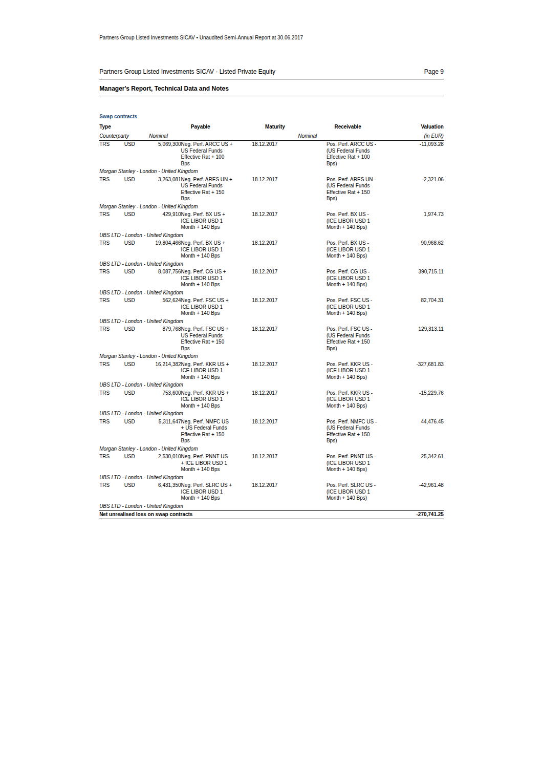Partners Group Listed Investments SICAV • Unaudited Semi-Annual Report at 30.06.2017
Partners Group Listed Investments SICAV - Listed Private Equity
Page 9
Manager's Report, Technical Data and Notes
Swap contracts
| Type | Payable | Maturity | Receivable | Valuation |
| --- | --- | --- | --- | --- |
| Counterparty | Nominal | | Nominal | (in EUR) |
| TRS | USD | 5,069,300 | Neg. Perf. ARCC US + US Federal Funds Effective Rat + 100 Bps | 18.12.2017 | | Pos. Perf. ARCC US - (US Federal Funds Effective Rat + 100 Bps) | -11,093.28 |
| Morgan Stanley - London - United Kingdom |
| TRS | USD | 3,263,081 | Neg. Perf. ARES UN + US Federal Funds Effective Rat + 150 Bps | 18.12.2017 | | Pos. Perf. ARES UN - (US Federal Funds Effective Rat + 150 Bps) | -2,321.06 |
| Morgan Stanley - London - United Kingdom |
| TRS | USD | 429,910 | Neg. Perf. BX US + ICE LIBOR USD 1 Month + 140 Bps | 18.12.2017 | | Pos. Perf. BX US - (ICE LIBOR USD 1 Month + 140 Bps) | 1,974.73 |
| UBS LTD - London - United Kingdom |
| TRS | USD | 19,804,466 | Neg. Perf. BX US + ICE LIBOR USD 1 Month + 140 Bps | 18.12.2017 | | Pos. Perf. BX US - (ICE LIBOR USD 1 Month + 140 Bps) | 90,968.62 |
| UBS LTD - London - United Kingdom |
| TRS | USD | 8,087,756 | Neg. Perf. CG US + ICE LIBOR USD 1 Month + 140 Bps | 18.12.2017 | | Pos. Perf. CG US - (ICE LIBOR USD 1 Month + 140 Bps) | 390,715.11 |
| UBS LTD - London - United Kingdom |
| TRS | USD | 562,624 | Neg. Perf. FSC US + ICE LIBOR USD 1 Month + 140 Bps | 18.12.2017 | | Pos. Perf. FSC US - (ICE LIBOR USD 1 Month + 140 Bps) | 82,704.31 |
| UBS LTD - London - United Kingdom |
| TRS | USD | 879,768 | Neg. Perf. FSC US + US Federal Funds Effective Rat + 150 Bps | 18.12.2017 | | Pos. Perf. FSC US - (US Federal Funds Effective Rat + 150 Bps) | 129,313.11 |
| Morgan Stanley - London - United Kingdom |
| TRS | USD | 16,214,382 | Neg. Perf. KKR US + ICE LIBOR USD 1 Month + 140 Bps | 18.12.2017 | | Pos. Perf. KKR US - (ICE LIBOR USD 1 Month + 140 Bps) | -327,681.83 |
| UBS LTD - London - United Kingdom |
| TRS | USD | 753,600 | Neg. Perf. KKR US + ICE LIBOR USD 1 Month + 140 Bps | 18.12.2017 | | Pos. Perf. KKR US - (ICE LIBOR USD 1 Month + 140 Bps) | -15,229.76 |
| UBS LTD - London - United Kingdom |
| TRS | USD | 5,311,647 | Neg. Perf. NMFC US + US Federal Funds Effective Rat + 150 Bps | 18.12.2017 | | Pos. Perf. NMFC US - (US Federal Funds Effective Rat + 150 Bps) | 44,476.45 |
| Morgan Stanley - London - United Kingdom |
| TRS | USD | 2,530,010 | Neg. Perf. PNNT US + ICE LIBOR USD 1 Month + 140 Bps | 18.12.2017 | | Pos. Perf. PNNT US - (ICE LIBOR USD 1 Month + 140 Bps) | 25,342.61 |
| UBS LTD - London - United Kingdom |
| TRS | USD | 6,431,350 | Neg. Perf. SLRC US + ICE LIBOR USD 1 Month + 140 Bps | 18.12.2017 | | Pos. Perf. SLRC US - (ICE LIBOR USD 1 Month + 140 Bps) | -42,961.48 |
| UBS LTD - London - United Kingdom |
| Net unrealised loss on swap contracts | -270,741.25 |